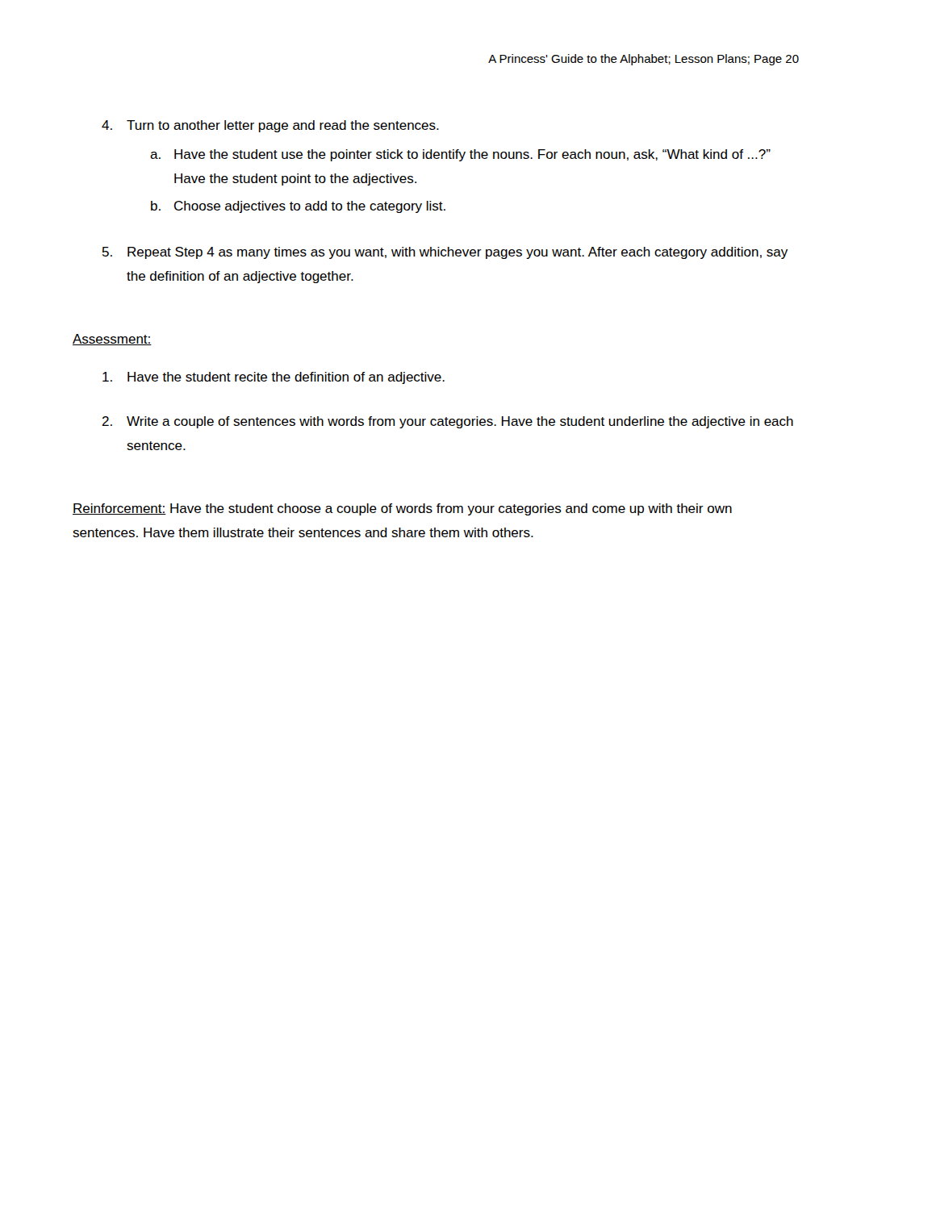A Princess' Guide to the Alphabet; Lesson Plans; Page 20
Turn to another letter page and read the sentences.
Have the student use the pointer stick to identify the nouns. For each noun, ask, “What kind of ...?” Have the student point to the adjectives.
Choose adjectives to add to the category list.
Repeat Step 4 as many times as you want, with whichever pages you want. After each category addition, say the definition of an adjective together.
Assessment:
Have the student recite the definition of an adjective.
Write a couple of sentences with words from your categories. Have the student underline the adjective in each sentence.
Reinforcement: Have the student choose a couple of words from your categories and come up with their own sentences. Have them illustrate their sentences and share them with others.